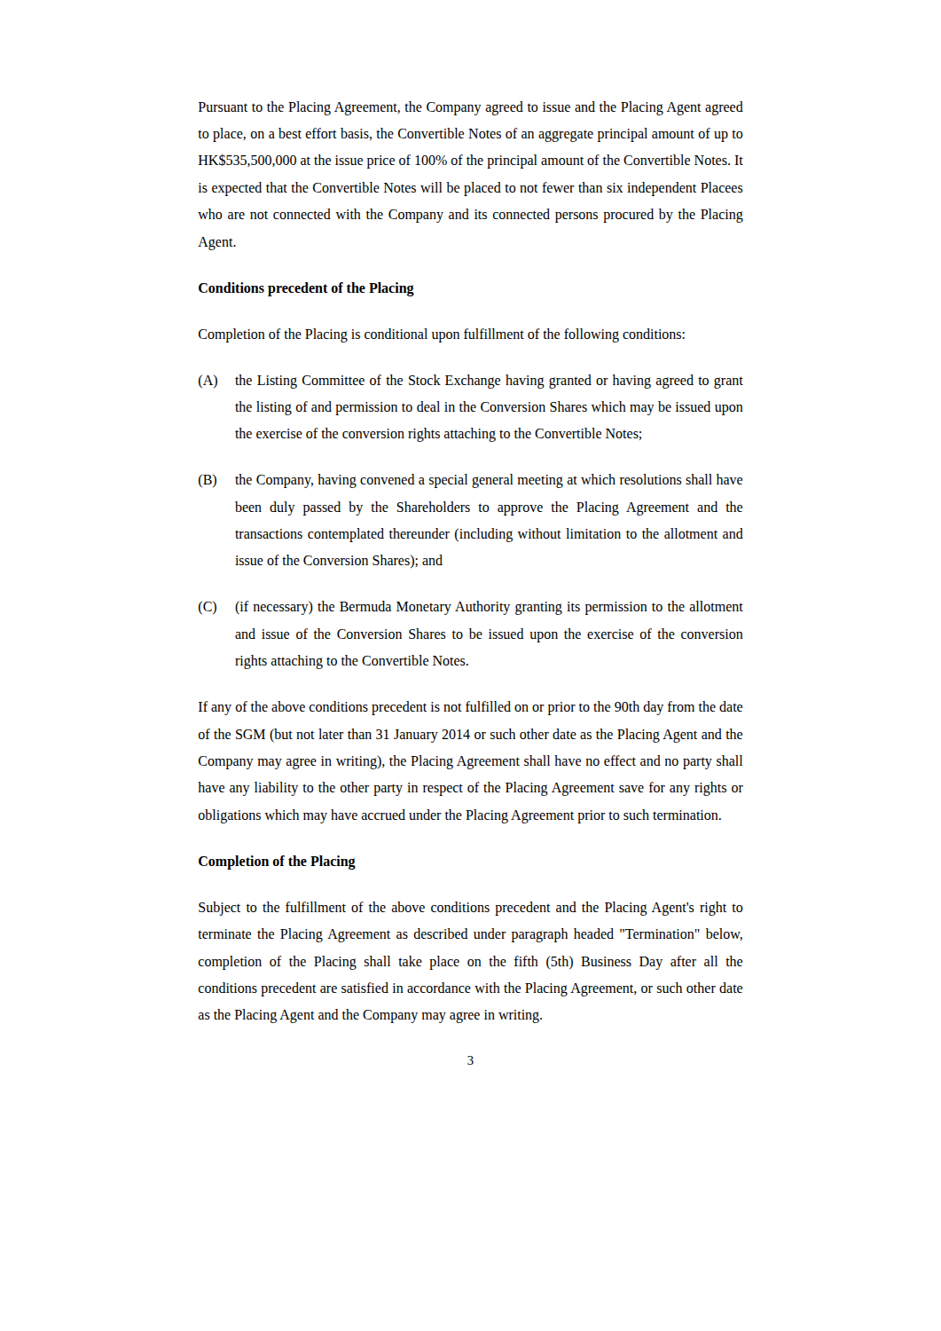Pursuant to the Placing Agreement, the Company agreed to issue and the Placing Agent agreed to place, on a best effort basis, the Convertible Notes of an aggregate principal amount of up to HK$535,500,000 at the issue price of 100% of the principal amount of the Convertible Notes. It is expected that the Convertible Notes will be placed to not fewer than six independent Placees who are not connected with the Company and its connected persons procured by the Placing Agent.
Conditions precedent of the Placing
Completion of the Placing is conditional upon fulfillment of the following conditions:
(A)
the Listing Committee of the Stock Exchange having granted or having agreed to grant the listing of and permission to deal in the Conversion Shares which may be issued upon the exercise of the conversion rights attaching to the Convertible Notes;
(B)
the Company, having convened a special general meeting at which resolutions shall have been duly passed by the Shareholders to approve the Placing Agreement and the transactions contemplated thereunder (including without limitation to the allotment and issue of the Conversion Shares); and
(C)
(if necessary) the Bermuda Monetary Authority granting its permission to the allotment and issue of the Conversion Shares to be issued upon the exercise of the conversion rights attaching to the Convertible Notes.
If any of the above conditions precedent is not fulfilled on or prior to the 90th day from the date of the SGM (but not later than 31 January 2014 or such other date as the Placing Agent and the Company may agree in writing), the Placing Agreement shall have no effect and no party shall have any liability to the other party in respect of the Placing Agreement save for any rights or obligations which may have accrued under the Placing Agreement prior to such termination.
Completion of the Placing
Subject to the fulfillment of the above conditions precedent and the Placing Agent's right to terminate the Placing Agreement as described under paragraph headed "Termination" below, completion of the Placing shall take place on the fifth (5th) Business Day after all the conditions precedent are satisfied in accordance with the Placing Agreement, or such other date as the Placing Agent and the Company may agree in writing.
3